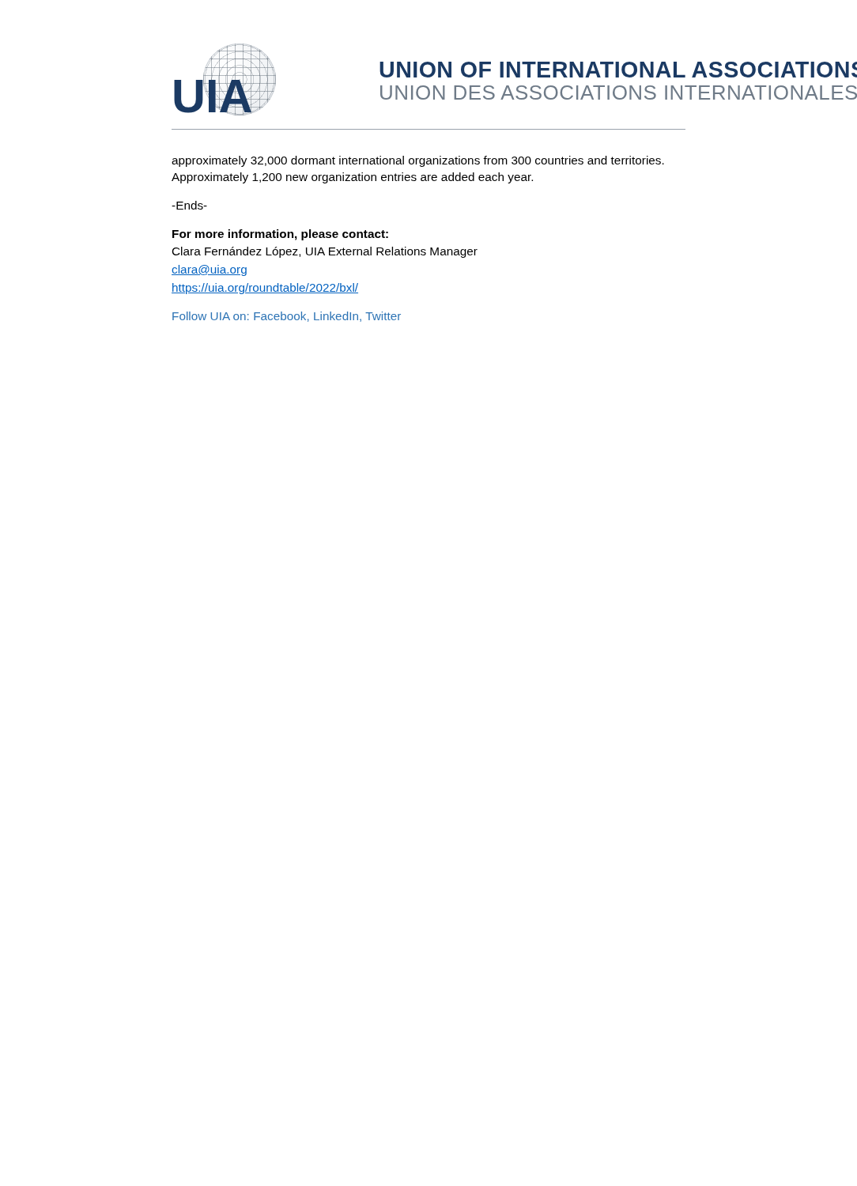UIA
UNION OF INTERNATIONAL ASSOCIATIONS
UNION DES ASSOCIATIONS INTERNATIONALES
approximately 32,000 dormant international organizations from 300 countries and territories. Approximately 1,200 new organization entries are added each year.
-Ends-
For more information, please contact:
Clara Fernández López, UIA External Relations Manager
clara@uia.org
https://uia.org/roundtable/2022/bxl/
Follow UIA on: Facebook, LinkedIn, Twitter